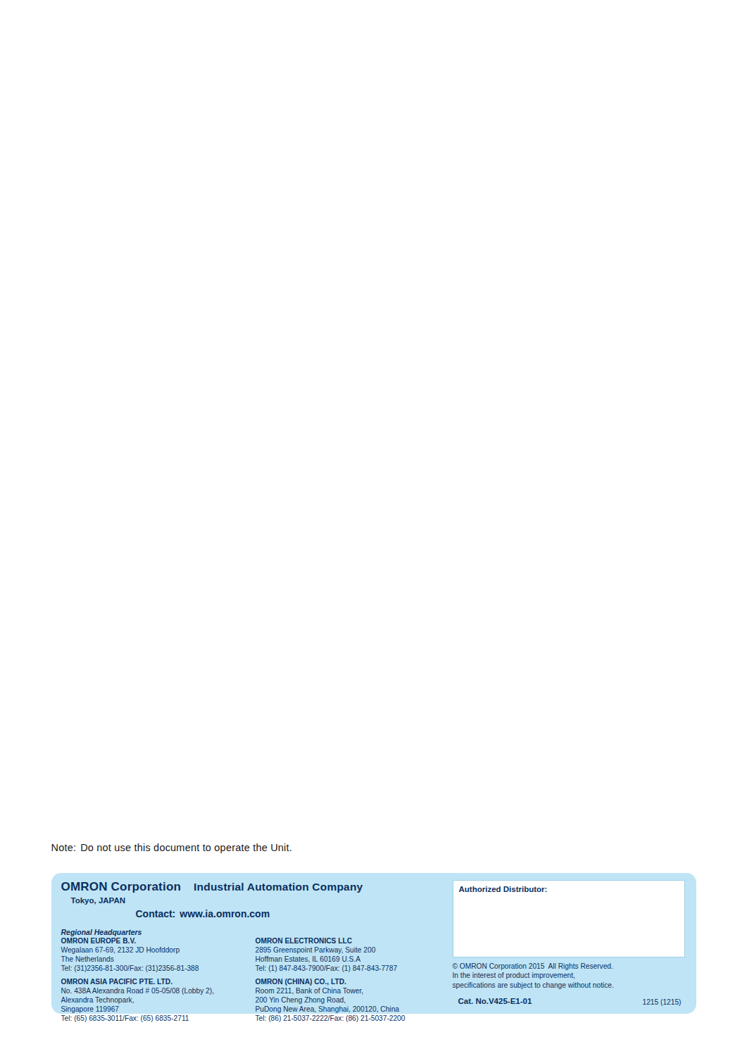Note: Do not use this document to operate the Unit.
OMRON CorporationIndustrial Automation Company
Tokyo, JAPAN
Contact:www.ia.omron.com
Regional Headquarters
OMRON EUROPE B.V.
Wegalaan 67-69, 2132 JD Hoofddorp
The Netherlands
Tel: (31)2356-81-300/Fax: (31)2356-81-388
OMRON ASIA PACIFIC PTE. LTD.
No. 438A Alexandra Road # 05-05/08 (Lobby 2),
Alexandra Technopark,
Singapore 119967
Tel: (65) 6835-3011/Fax: (65) 6835-2711
OMRON ELECTRONICS LLC
2895 Greenspoint Parkway, Suite 200
Hoffman Estates, IL 60169 U.S.A
Tel: (1) 847-843-7900/Fax: (1) 847-843-7787
OMRON (CHINA) CO., LTD.
Room 2211, Bank of China Tower,
200 Yin Cheng Zhong Road,
PuDong New Area, Shanghai, 200120, China
Tel: (86) 21-5037-2222/Fax: (86) 21-5037-2200
Authorized Distributor:
© OMRON Corporation 2015 All Rights Reserved.
In the interest of product improvement,
specifications are subject to change without notice.
Cat. No.V425-E1-01
1215 (1215)